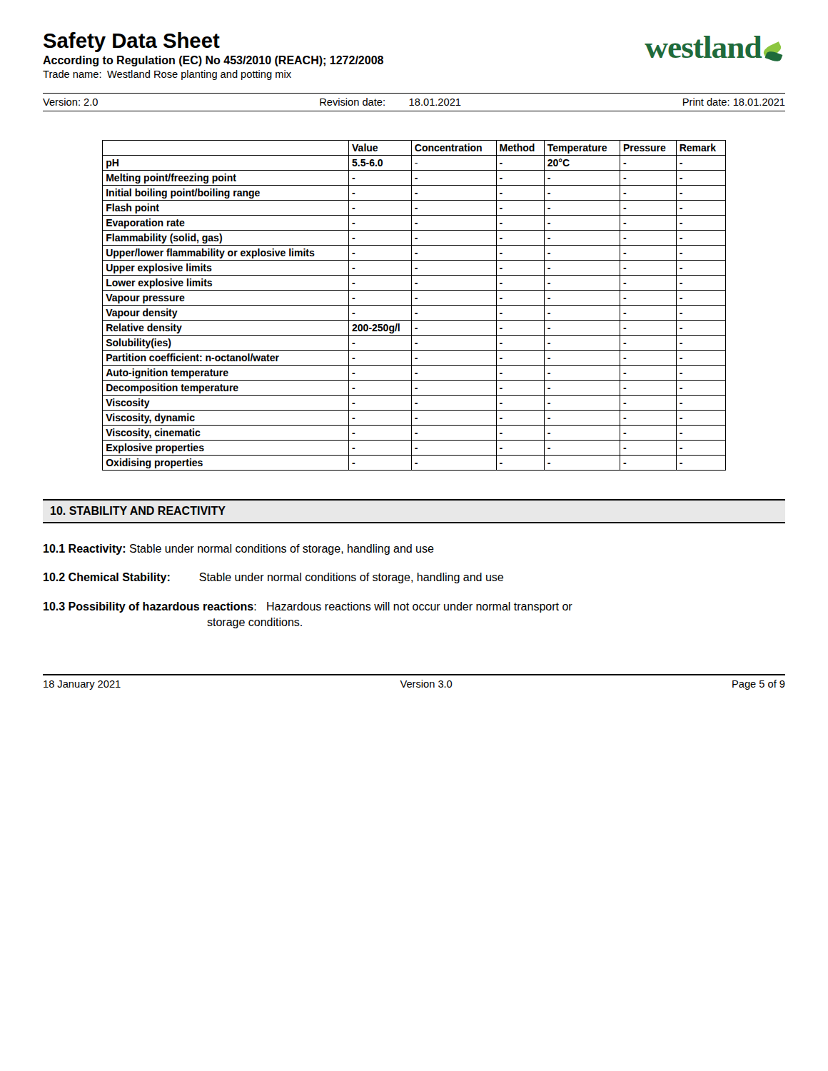westland
Safety Data Sheet
According to Regulation (EC) No 453/2010 (REACH); 1272/2008
Trade name: Westland Rose planting and potting mix
Version: 2.0 Revision date: 18.01.2021 Print date: 18.01.2021
| | Value | Concentration | Method | Temperature | Pressure | Remark |
| --- | --- | --- | --- | --- | --- | --- |
| pH | 5.5-6.0 | - | - | 20°C | - | - |
| Melting point/freezing point | - | - | - | - | - | - |
| Initial boiling point/boiling range | - | - | - | - | - | - |
| Flash point | - | - | - | - | - | - |
| Evaporation rate | - | - | - | - | - | - |
| Flammability (solid, gas) | - | - | - | - | - | - |
| Upper/lower flammability or explosive limits | - | - | - | - | - | - |
| Upper explosive limits | - | - | - | - | - | - |
| Lower explosive limits | - | - | - | - | - | - |
| Vapour pressure | - | - | - | - | - | - |
| Vapour density | - | - | - | - | - | - |
| Relative density | 200-250g/l | - | - | - | - | - |
| Solubility(ies) | - | - | - | - | - | - |
| Partition coefficient: n-octanol/water | - | - | - | - | - | - |
| Auto-ignition temperature | - | - | - | - | - | - |
| Decomposition temperature | - | - | - | - | - | - |
| Viscosity | - | - | - | - | - | - |
| Viscosity, dynamic | - | - | - | - | - | - |
| Viscosity, cinematic | - | - | - | - | - | - |
| Explosive properties | - | - | - | - | - | - |
| Oxidising properties | - | - | - | - | - | - |
10. STABILITY AND REACTIVITY
10.1 Reactivity: Stable under normal conditions of storage, handling and use
10.2 Chemical Stability: Stable under normal conditions of storage, handling and use
10.3 Possibility of hazardous reactions: Hazardous reactions will not occur under normal transport or
storage conditions.
18 January 2021 Version 3.0 Page 5 of 9